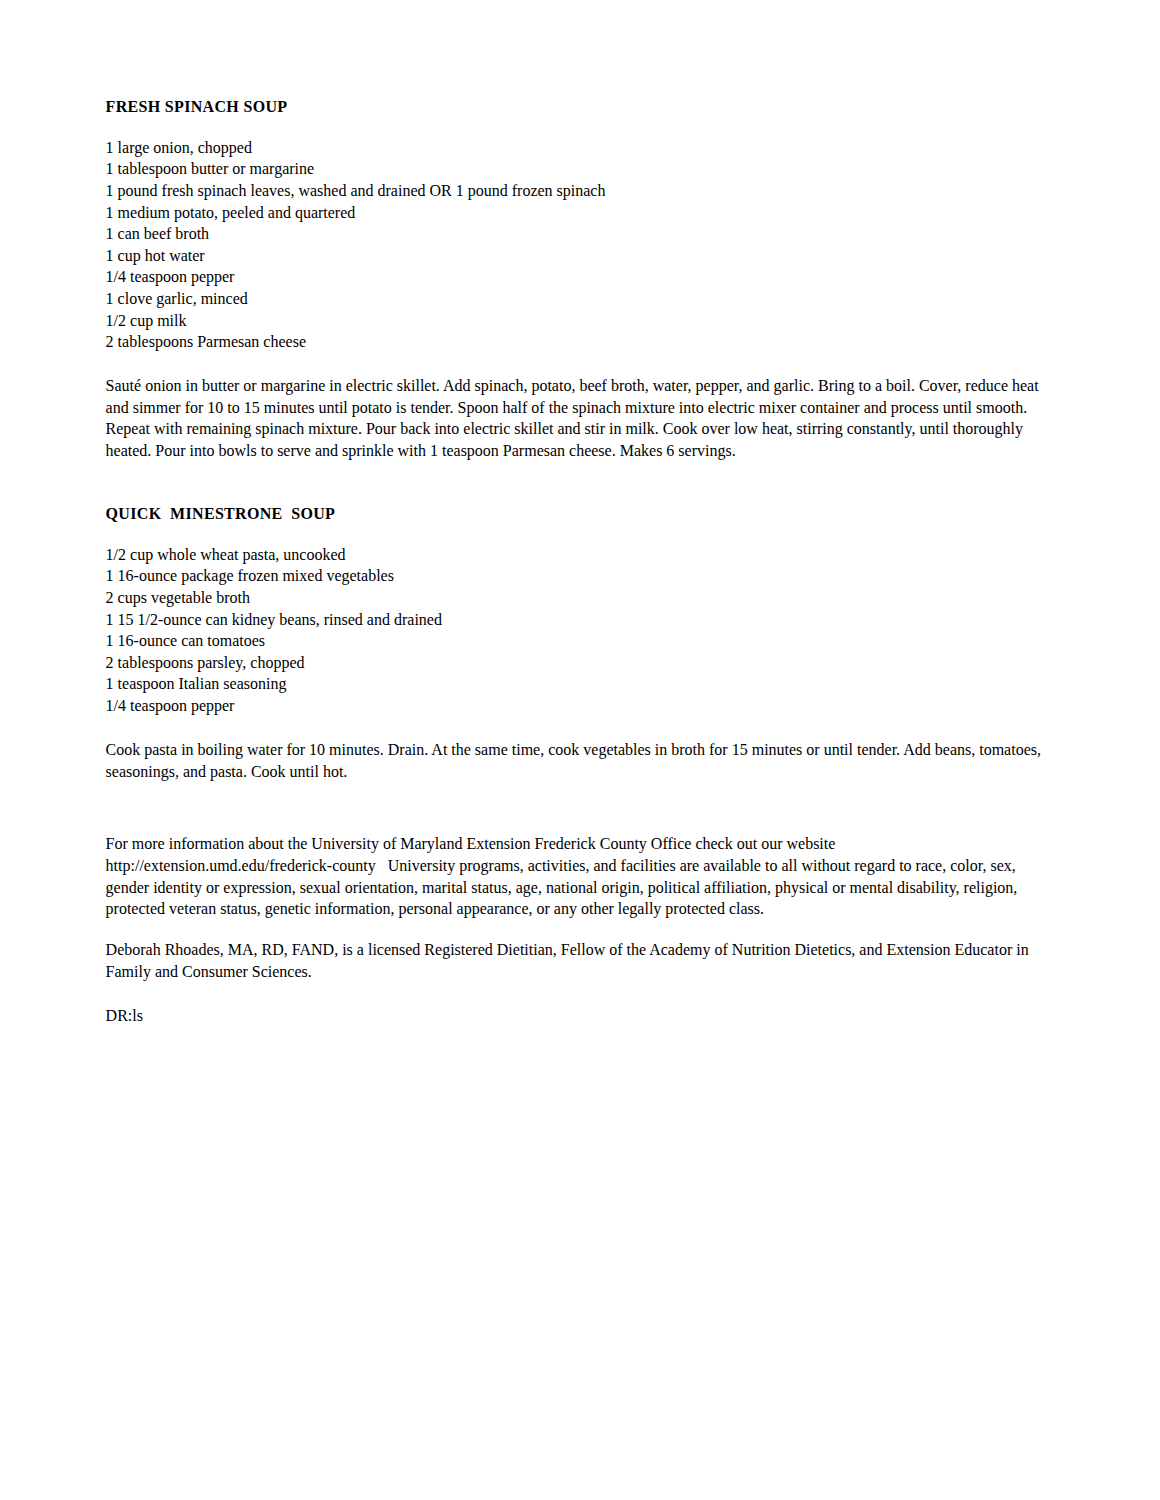FRESH SPINACH SOUP
1 large onion, chopped
1 tablespoon butter or margarine
1 pound fresh spinach leaves, washed and drained OR 1 pound frozen spinach
1 medium potato, peeled and quartered
1 can beef broth
1 cup hot water
1/4 teaspoon pepper
1 clove garlic, minced
1/2 cup milk
2 tablespoons Parmesan cheese
Sauté onion in butter or margarine in electric skillet. Add spinach, potato, beef broth, water, pepper, and garlic. Bring to a boil. Cover, reduce heat and simmer for 10 to 15 minutes until potato is tender. Spoon half of the spinach mixture into electric mixer container and process until smooth. Repeat with remaining spinach mixture. Pour back into electric skillet and stir in milk. Cook over low heat, stirring constantly, until thoroughly heated. Pour into bowls to serve and sprinkle with 1 teaspoon Parmesan cheese. Makes 6 servings.
QUICK MINESTRONE SOUP
1/2 cup whole wheat pasta, uncooked
1 16-ounce package frozen mixed vegetables
2 cups vegetable broth
1 15 1/2-ounce can kidney beans, rinsed and drained
1 16-ounce can tomatoes
2 tablespoons parsley, chopped
1 teaspoon Italian seasoning
1/4 teaspoon pepper
Cook pasta in boiling water for 10 minutes. Drain. At the same time, cook vegetables in broth for 15 minutes or until tender. Add beans, tomatoes, seasonings, and pasta. Cook until hot.
For more information about the University of Maryland Extension Frederick County Office check out our website http://extension.umd.edu/frederick-county University programs, activities, and facilities are available to all without regard to race, color, sex, gender identity or expression, sexual orientation, marital status, age, national origin, political affiliation, physical or mental disability, religion, protected veteran status, genetic information, personal appearance, or any other legally protected class.
Deborah Rhoades, MA, RD, FAND, is a licensed Registered Dietitian, Fellow of the Academy of Nutrition Dietetics, and Extension Educator in Family and Consumer Sciences.
DR:ls